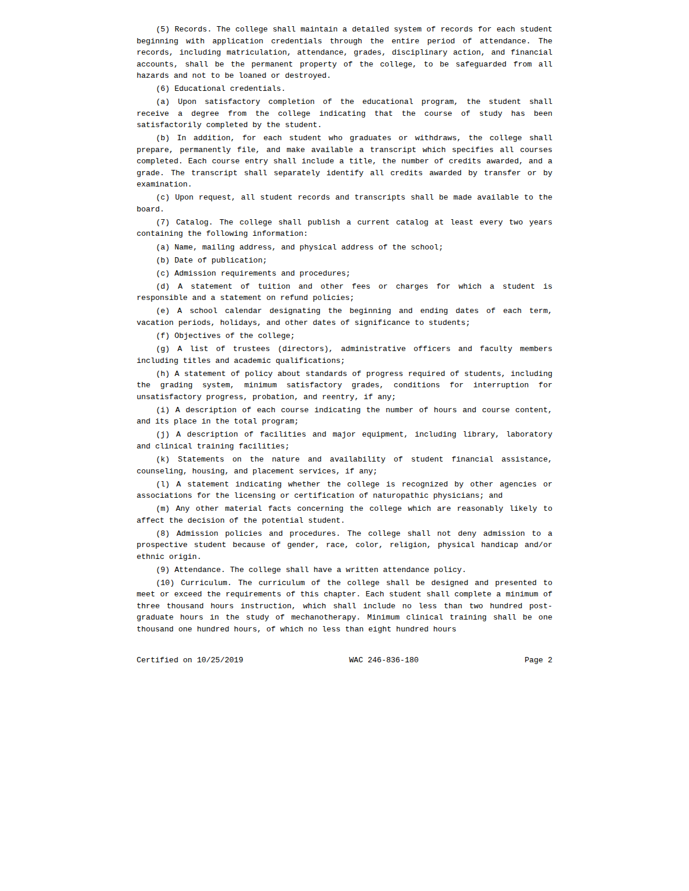(5) Records. The college shall maintain a detailed system of records for each student beginning with application credentials through the entire period of attendance. The records, including matriculation, attendance, grades, disciplinary action, and financial accounts, shall be the permanent property of the college, to be safeguarded from all hazards and not to be loaned or destroyed.
(6) Educational credentials.
(a) Upon satisfactory completion of the educational program, the student shall receive a degree from the college indicating that the course of study has been satisfactorily completed by the student.
(b) In addition, for each student who graduates or withdraws, the college shall prepare, permanently file, and make available a transcript which specifies all courses completed. Each course entry shall include a title, the number of credits awarded, and a grade. The transcript shall separately identify all credits awarded by transfer or by examination.
(c) Upon request, all student records and transcripts shall be made available to the board.
(7) Catalog. The college shall publish a current catalog at least every two years containing the following information:
(a) Name, mailing address, and physical address of the school;
(b) Date of publication;
(c) Admission requirements and procedures;
(d) A statement of tuition and other fees or charges for which a student is responsible and a statement on refund policies;
(e) A school calendar designating the beginning and ending dates of each term, vacation periods, holidays, and other dates of significance to students;
(f) Objectives of the college;
(g) A list of trustees (directors), administrative officers and faculty members including titles and academic qualifications;
(h) A statement of policy about standards of progress required of students, including the grading system, minimum satisfactory grades, conditions for interruption for unsatisfactory progress, probation, and reentry, if any;
(i) A description of each course indicating the number of hours and course content, and its place in the total program;
(j) A description of facilities and major equipment, including library, laboratory and clinical training facilities;
(k) Statements on the nature and availability of student financial assistance, counseling, housing, and placement services, if any;
(l) A statement indicating whether the college is recognized by other agencies or associations for the licensing or certification of naturopathic physicians; and
(m) Any other material facts concerning the college which are reasonably likely to affect the decision of the potential student.
(8) Admission policies and procedures. The college shall not deny admission to a prospective student because of gender, race, color, religion, physical handicap and/or ethnic origin.
(9) Attendance. The college shall have a written attendance policy.
(10) Curriculum. The curriculum of the college shall be designed and presented to meet or exceed the requirements of this chapter. Each student shall complete a minimum of three thousand hours instruction, which shall include no less than two hundred post-graduate hours in the study of mechanotherapy. Minimum clinical training shall be one thousand one hundred hours, of which no less than eight hundred hours
Certified on 10/25/2019 WAC 246-836-180 Page 2